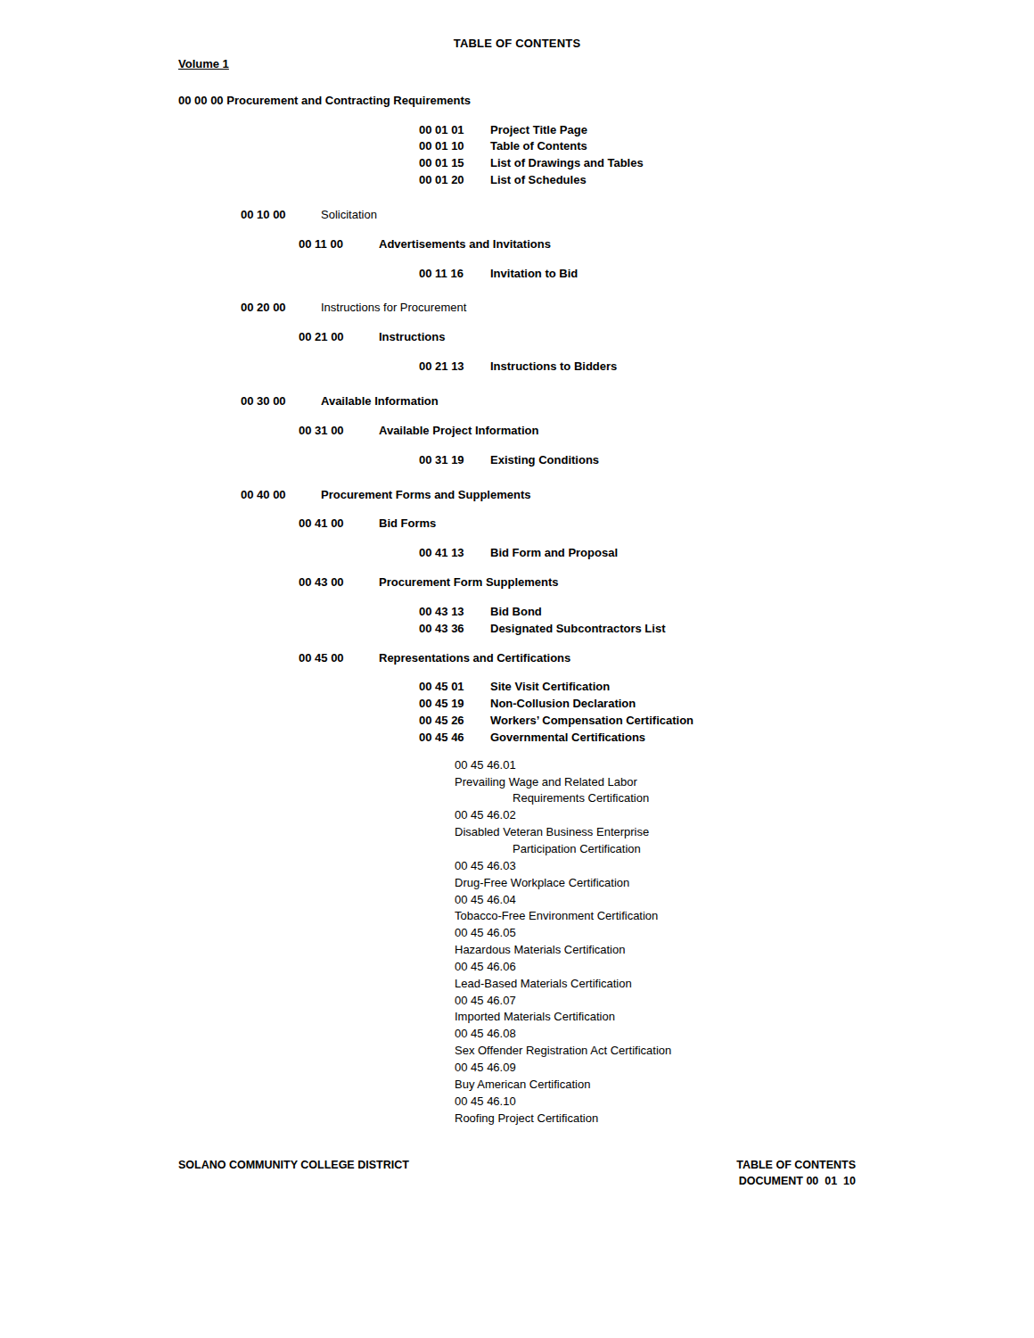TABLE OF CONTENTS
Volume 1
00 00 00 Procurement and Contracting Requirements
00 01 01 Project Title Page
00 01 10 Table of Contents
00 01 15 List of Drawings and Tables
00 01 20 List of Schedules
00 10 00 Solicitation
00 11 00 Advertisements and Invitations
00 11 16 Invitation to Bid
00 20 00 Instructions for Procurement
00 21 00 Instructions
00 21 13 Instructions to Bidders
00 30 00 Available Information
00 31 00 Available Project Information
00 31 19 Existing Conditions
00 40 00 Procurement Forms and Supplements
00 41 00 Bid Forms
00 41 13 Bid Form and Proposal
00 43 00 Procurement Form Supplements
00 43 13 Bid Bond
00 43 36 Designated Subcontractors List
00 45 00 Representations and Certifications
00 45 01 Site Visit Certification
00 45 19 Non-Collusion Declaration
00 45 26 Workers’ Compensation Certification
00 45 46 Governmental Certifications
00 45 46.01 Prevailing Wage and Related Labor Requirements Certification
00 45 46.02 Disabled Veteran Business Enterprise Participation Certification
00 45 46.03 Drug-Free Workplace Certification
00 45 46.04 Tobacco-Free Environment Certification
00 45 46.05 Hazardous Materials Certification
00 45 46.06 Lead-Based Materials Certification
00 45 46.07 Imported Materials Certification
00 45 46.08 Sex Offender Registration Act Certification
00 45 46.09 Buy American Certification
00 45 46.10 Roofing Project Certification
SOLANO COMMUNITY COLLEGE DISTRICT
TABLE OF CONTENTS
DOCUMENT 00 01 10